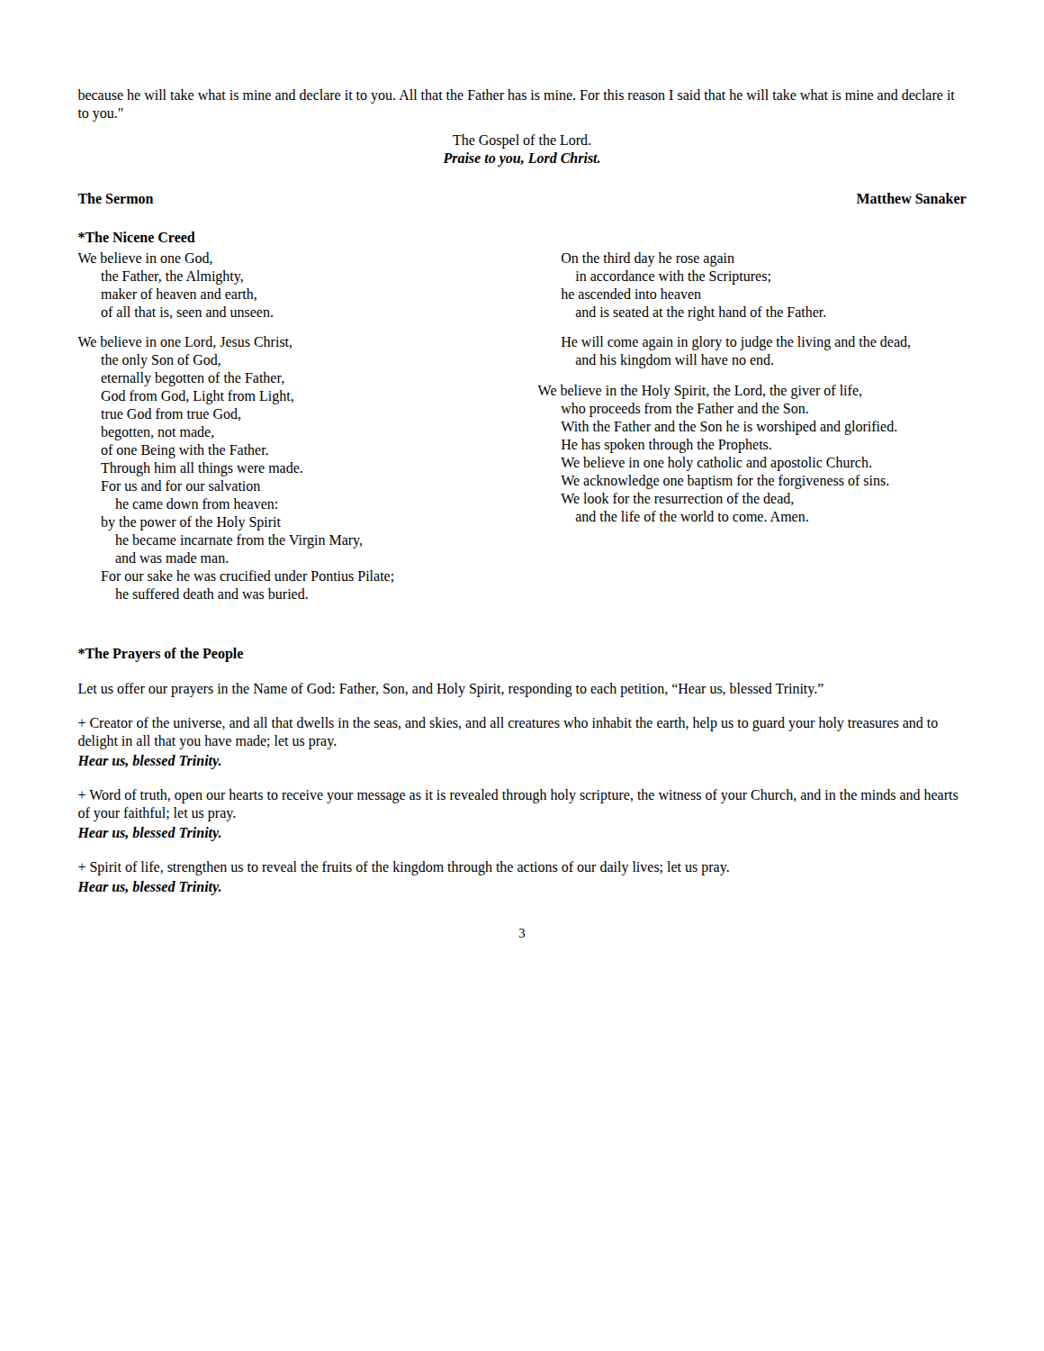because he will take what is mine and declare it to you. All that the Father has is mine. For this reason I said that he will take what is mine and declare it to you."
The Gospel of the Lord.
Praise to you, Lord Christ.
The Sermon Matthew Sanaker
*The Nicene Creed
We believe in one God,
the Father, the Almighty,
maker of heaven and earth,
of all that is, seen and unseen.
We believe in one Lord, Jesus Christ,
the only Son of God,
eternally begotten of the Father,
God from God, Light from Light,
true God from true God,
begotten, not made,
of one Being with the Father.
Through him all things were made.
For us and for our salvation
he came down from heaven:
by the power of the Holy Spirit
he became incarnate from the Virgin Mary,
and was made man.
For our sake he was crucified under Pontius Pilate;
he suffered death and was buried.
On the third day he rose again
in accordance with the Scriptures;
he ascended into heaven
and is seated at the right hand of the Father.
He will come again in glory to judge the living and the dead,
and his kingdom will have no end.
We believe in the Holy Spirit, the Lord, the giver of life,
who proceeds from the Father and the Son.
With the Father and the Son he is worshiped and glorified.
He has spoken through the Prophets.
We believe in one holy catholic and apostolic Church.
We acknowledge one baptism for the forgiveness of sins.
We look for the resurrection of the dead,
and the life of the world to come. Amen.
*The Prayers of the People
Let us offer our prayers in the Name of God: Father, Son, and Holy Spirit, responding to each petition, “Hear us, blessed Trinity.”
+ Creator of the universe, and all that dwells in the seas, and skies, and all creatures who inhabit the earth, help us to guard your holy treasures and to delight in all that you have made; let us pray.
Hear us, blessed Trinity.
+ Word of truth, open our hearts to receive your message as it is revealed through holy scripture, the witness of your Church, and in the minds and hearts of your faithful; let us pray.
Hear us, blessed Trinity.
+ Spirit of life, strengthen us to reveal the fruits of the kingdom through the actions of our daily lives; let us pray.
Hear us, blessed Trinity.
3